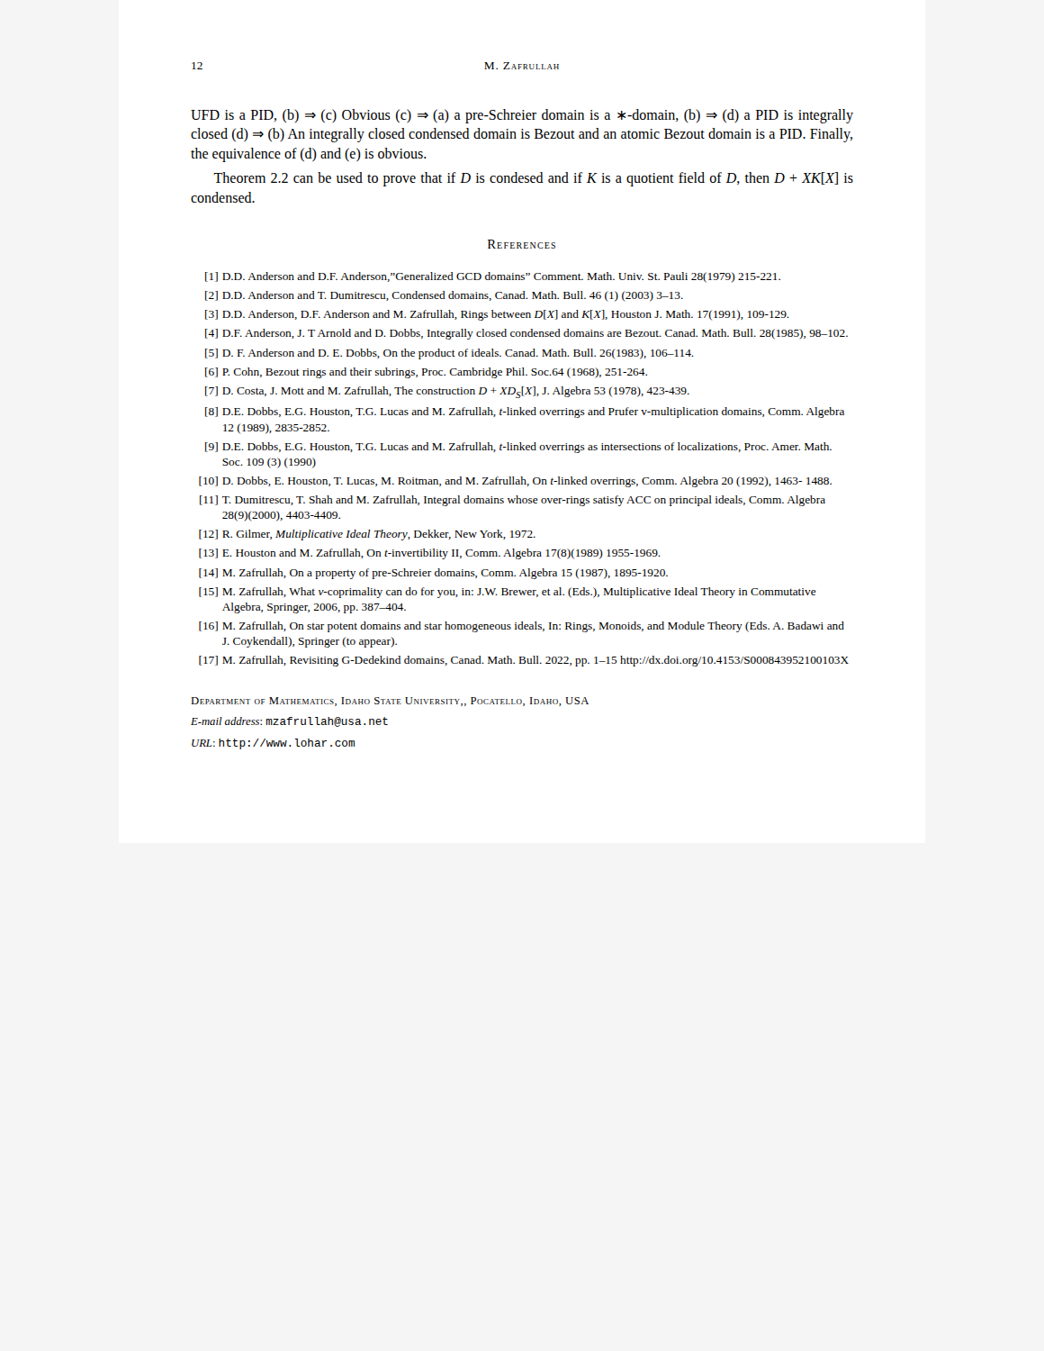12 M. Zafrullah
UFD is a PID, (b) ⇒ (c) Obvious (c) ⇒ (a) a pre-Schreier domain is a ∗-domain, (b) ⇒ (d) a PID is integrally closed (d) ⇒ (b) An integrally closed condensed domain is Bezout and an atomic Bezout domain is a PID. Finally, the equivalence of (d) and (e) is obvious.
Theorem 2.2 can be used to prove that if D is condesed and if K is a quotient field of D, then D + XK[X] is condensed.
References
1 D.D. Anderson and D.F. Anderson,”Generalized GCD domains” Comment. Math. Univ. St. Pauli 28(1979) 215-221.
2 D.D. Anderson and T. Dumitrescu, Condensed domains, Canad. Math. Bull. 46 (1) (2003) 3–13.
3 D.D. Anderson, D.F. Anderson and M. Zafrullah, Rings between D[X] and K[X], Houston J. Math. 17(1991), 109-129.
4 D.F. Anderson, J. T Arnold and D. Dobbs, Integrally closed condensed domains are Bezout. Canad. Math. Bull. 28(1985), 98–102.
5 D. F. Anderson and D. E. Dobbs, On the product of ideals. Canad. Math. Bull. 26(1983), 106–114.
6 P. Cohn, Bezout rings and their subrings, Proc. Cambridge Phil. Soc.64 (1968), 251-264.
7 D. Costa, J. Mott and M. Zafrullah, The construction D + XDS[X], J. Algebra 53 (1978), 423-439.
8 D.E. Dobbs, E.G. Houston, T.G. Lucas and M. Zafrullah, t-linked overrings and Prufer v-multiplication domains, Comm. Algebra 12 (1989), 2835-2852.
9 D.E. Dobbs, E.G. Houston, T.G. Lucas and M. Zafrullah, t-linked overrings as intersections of localizations, Proc. Amer. Math. Soc. 109 (3) (1990)
10 D. Dobbs, E. Houston, T. Lucas, M. Roitman, and M. Zafrullah, On t-linked overrings, Comm. Algebra 20 (1992), 1463- 1488.
11 T. Dumitrescu, T. Shah and M. Zafrullah, Integral domains whose over-rings satisfy ACC on principal ideals, Comm. Algebra 28(9)(2000), 4403-4409.
12 R. Gilmer, Multiplicative Ideal Theory, Dekker, New York, 1972.
13 E. Houston and M. Zafrullah, On t-invertibility II, Comm. Algebra 17(8)(1989) 1955-1969.
14 M. Zafrullah, On a property of pre-Schreier domains, Comm. Algebra 15 (1987), 1895-1920.
15 M. Zafrullah, What v-coprimality can do for you, in: J.W. Brewer, et al. (Eds.), Multiplicative Ideal Theory in Commutative Algebra, Springer, 2006, pp. 387–404.
16 M. Zafrullah, On star potent domains and star homogeneous ideals, In: Rings, Monoids, and Module Theory (Eds. A. Badawi and J. Coykendall), Springer (to appear).
17 M. Zafrullah, Revisiting G-Dedekind domains, Canad. Math. Bull. 2022, pp. 1–15 http://dx.doi.org/10.4153/S000843952100103X
Department of Mathematics, Idaho State University,, Pocatello, Idaho, USA
E-mail address: mzafrullah@usa.net
URL: http://www.lohar.com